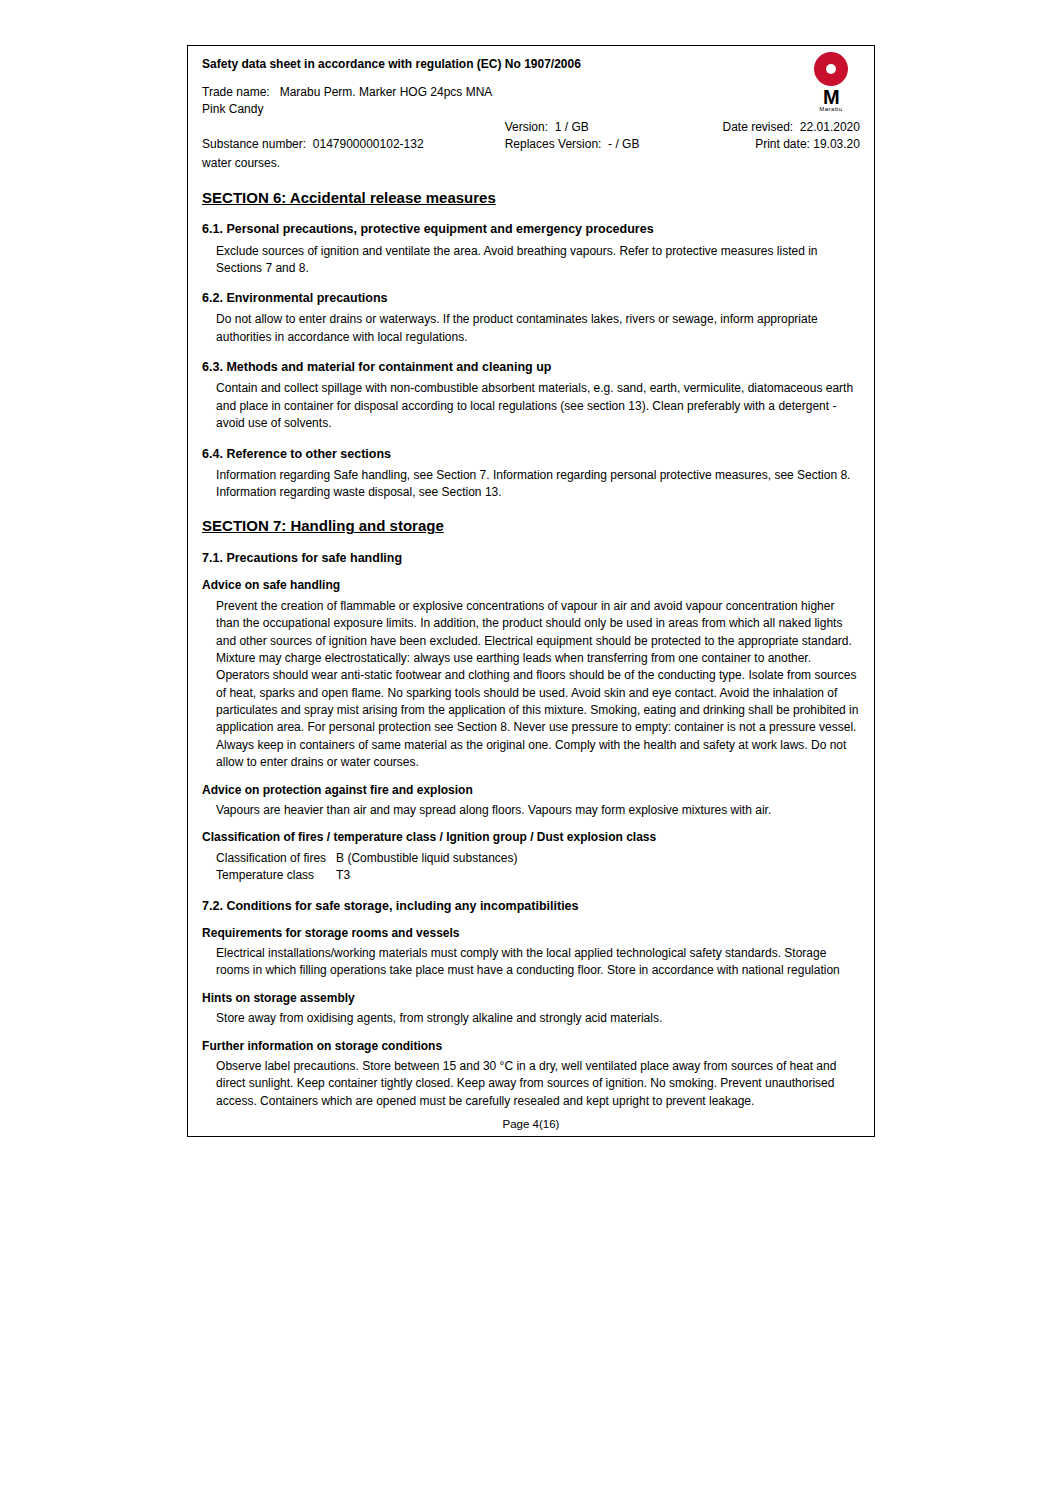M
Marabu
Safety data sheet in accordance with regulation (EC) No 1907/2006
| Trade name: Marabu Perm. Marker HOG 24pcs MNA Pink Candy | | |
| | Version: 1 / GB | Date revised: 22.01.2020 |
| Substance number: 0147900000102-132 | Replaces Version: - / GB | Print date: 19.03.20 |
water courses.
SECTION 6: Accidental release measures
6.1. Personal precautions, protective equipment and emergency procedures
Exclude sources of ignition and ventilate the area. Avoid breathing vapours. Refer to protective measures listed in Sections 7 and 8.
6.2. Environmental precautions
Do not allow to enter drains or waterways. If the product contaminates lakes, rivers or sewage, inform appropriate authorities in accordance with local regulations.
6.3. Methods and material for containment and cleaning up
Contain and collect spillage with non-combustible absorbent materials, e.g. sand, earth, vermiculite, diatomaceous earth and place in container for disposal according to local regulations (see section 13). Clean preferably with a detergent - avoid use of solvents.
6.4. Reference to other sections
Information regarding Safe handling, see Section 7. Information regarding personal protective measures, see Section 8. Information regarding waste disposal, see Section 13.
SECTION 7: Handling and storage
7.1. Precautions for safe handling
Advice on safe handling
Prevent the creation of flammable or explosive concentrations of vapour in air and avoid vapour concentration higher than the occupational exposure limits. In addition, the product should only be used in areas from which all naked lights and other sources of ignition have been excluded. Electrical equipment should be protected to the appropriate standard. Mixture may charge electrostatically: always use earthing leads when transferring from one container to another. Operators should wear anti-static footwear and clothing and floors should be of the conducting type. Isolate from sources of heat, sparks and open flame. No sparking tools should be used. Avoid skin and eye contact. Avoid the inhalation of particulates and spray mist arising from the application of this mixture. Smoking, eating and drinking shall be prohibited in application area. For personal protection see Section 8. Never use pressure to empty: container is not a pressure vessel. Always keep in containers of same material as the original one. Comply with the health and safety at work laws. Do not allow to enter drains or water courses.
Advice on protection against fire and explosion
Vapours are heavier than air and may spread along floors. Vapours may form explosive mixtures with air.
Classification of fires / temperature class / Ignition group / Dust explosion class
| Classification of fires | B (Combustible liquid substances) |
| Temperature class | T3 |
7.2. Conditions for safe storage, including any incompatibilities
Requirements for storage rooms and vessels
Electrical installations/working materials must comply with the local applied technological safety standards. Storage rooms in which filling operations take place must have a conducting floor. Store in accordance with national regulation
Hints on storage assembly
Store away from oxidising agents, from strongly alkaline and strongly acid materials.
Further information on storage conditions
Observe label precautions. Store between 15 and 30 °C in a dry, well ventilated place away from sources of heat and direct sunlight. Keep container tightly closed. Keep away from sources of ignition. No smoking. Prevent unauthorised access. Containers which are opened must be carefully resealed and kept upright to prevent leakage.
Page 4(16)